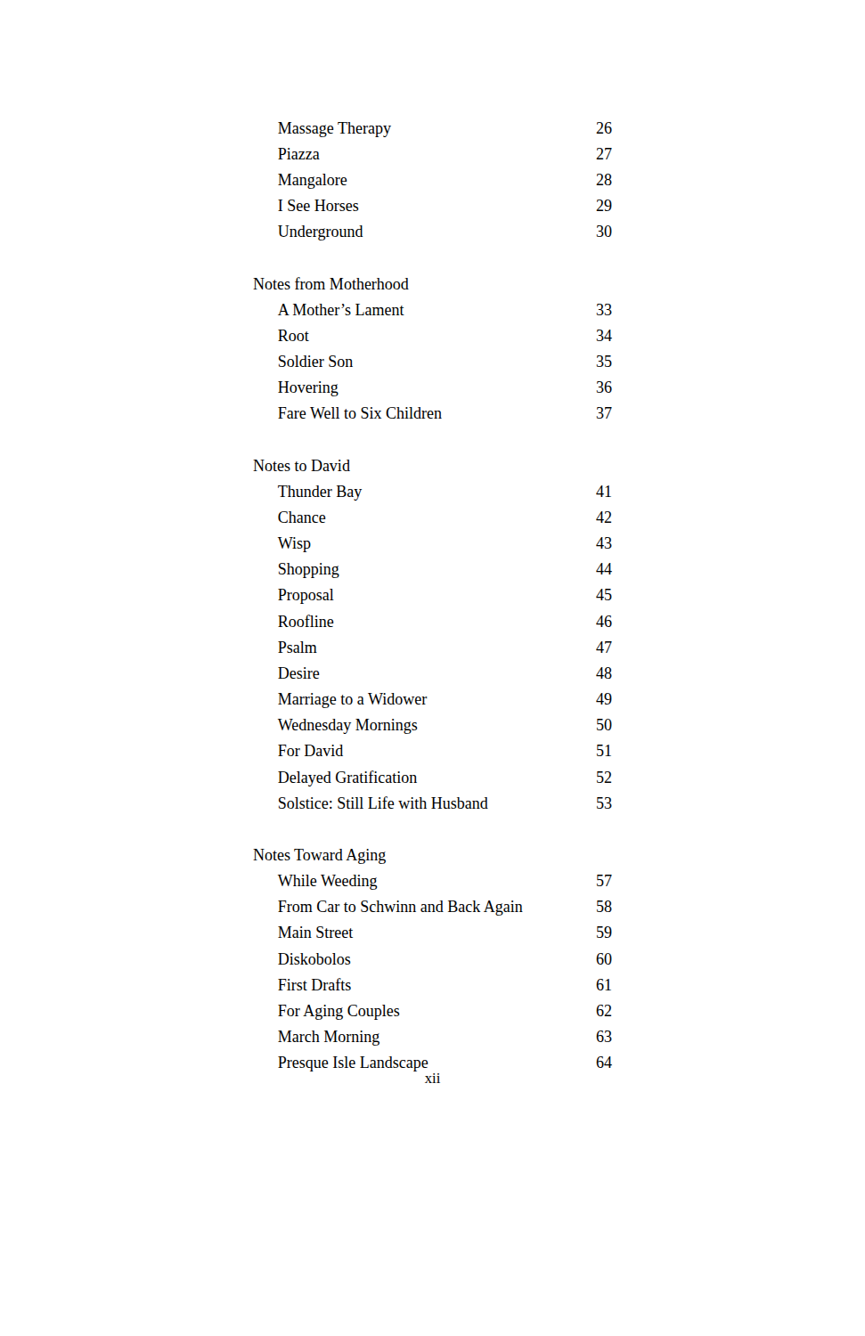Massage Therapy 26
Piazza 27
Mangalore 28
I See Horses 29
Underground 30
Notes from Motherhood
A Mother’s Lament 33
Root 34
Soldier Son 35
Hovering 36
Fare Well to Six Children 37
Notes to David
Thunder Bay 41
Chance 42
Wisp 43
Shopping 44
Proposal 45
Roofline 46
Psalm 47
Desire 48
Marriage to a Widower 49
Wednesday Mornings 50
For David 51
Delayed Gratification 52
Solstice: Still Life with Husband 53
Notes Toward Aging
While Weeding 57
From Car to Schwinn and Back Again 58
Main Street 59
Diskobolos 60
First Drafts 61
For Aging Couples 62
March Morning 63
Presque Isle Landscape 64
xii